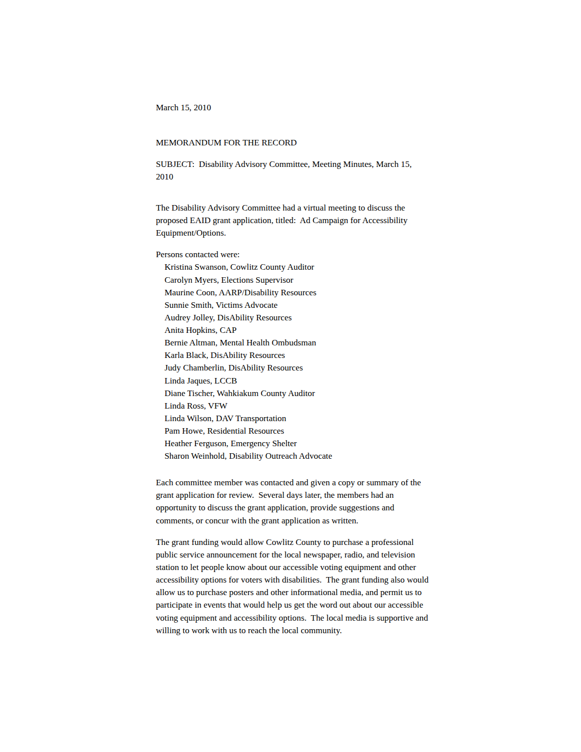March 15, 2010
MEMORANDUM FOR THE RECORD
SUBJECT: Disability Advisory Committee, Meeting Minutes, March 15, 2010
The Disability Advisory Committee had a virtual meeting to discuss the proposed EAID grant application, titled: Ad Campaign for Accessibility Equipment/Options.
Persons contacted were:
Kristina Swanson, Cowlitz County Auditor
Carolyn Myers, Elections Supervisor
Maurine Coon, AARP/Disability Resources
Sunnie Smith, Victims Advocate
Audrey Jolley, DisAbility Resources
Anita Hopkins, CAP
Bernie Altman, Mental Health Ombudsman
Karla Black, DisAbility Resources
Judy Chamberlin, DisAbility Resources
Linda Jaques, LCCB
Diane Tischer, Wahkiakum County Auditor
Linda Ross, VFW
Linda Wilson, DAV Transportation
Pam Howe, Residential Resources
Heather Ferguson, Emergency Shelter
Sharon Weinhold, Disability Outreach Advocate
Each committee member was contacted and given a copy or summary of the grant application for review. Several days later, the members had an opportunity to discuss the grant application, provide suggestions and comments, or concur with the grant application as written.
The grant funding would allow Cowlitz County to purchase a professional public service announcement for the local newspaper, radio, and television station to let people know about our accessible voting equipment and other accessibility options for voters with disabilities. The grant funding also would allow us to purchase posters and other informational media, and permit us to participate in events that would help us get the word out about our accessible voting equipment and accessibility options. The local media is supportive and willing to work with us to reach the local community.